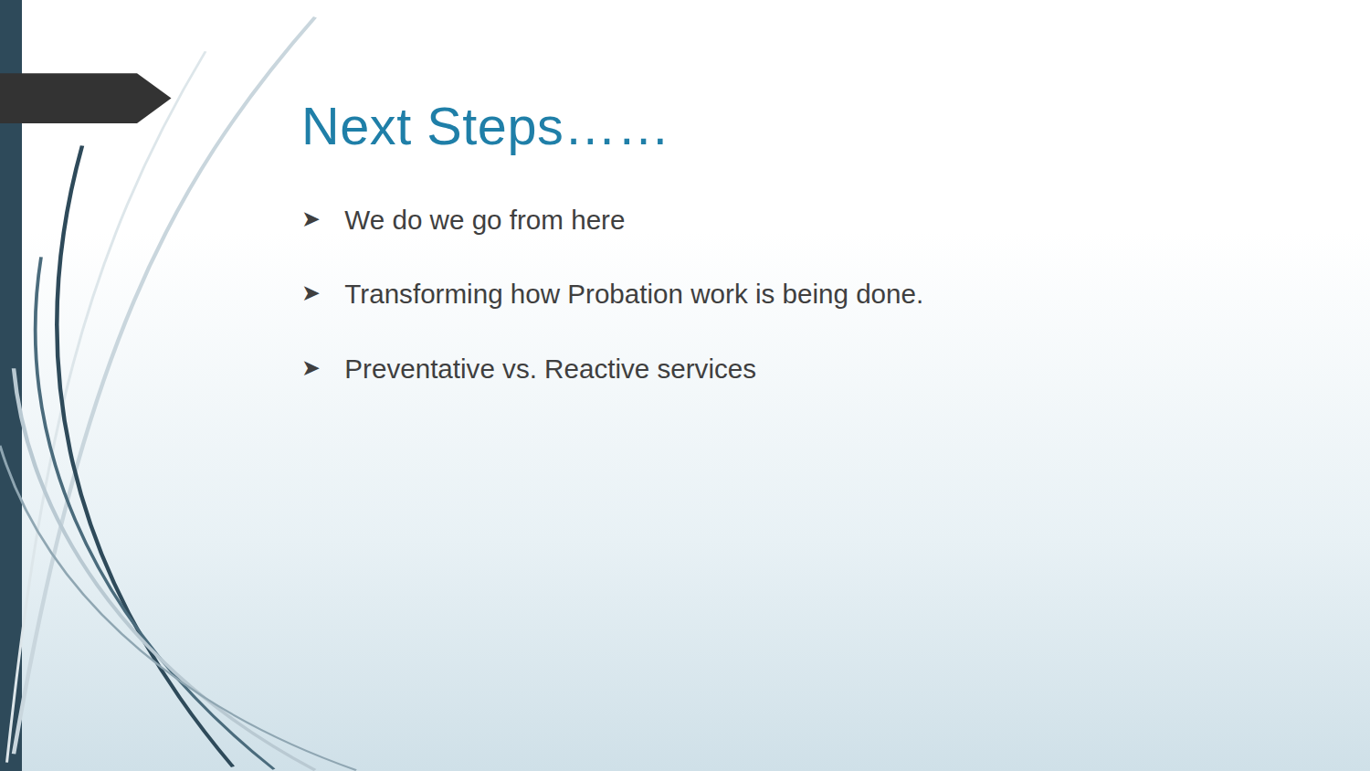Next Steps……
We do we go from here
Transforming how Probation work is being done.
Preventative vs. Reactive services